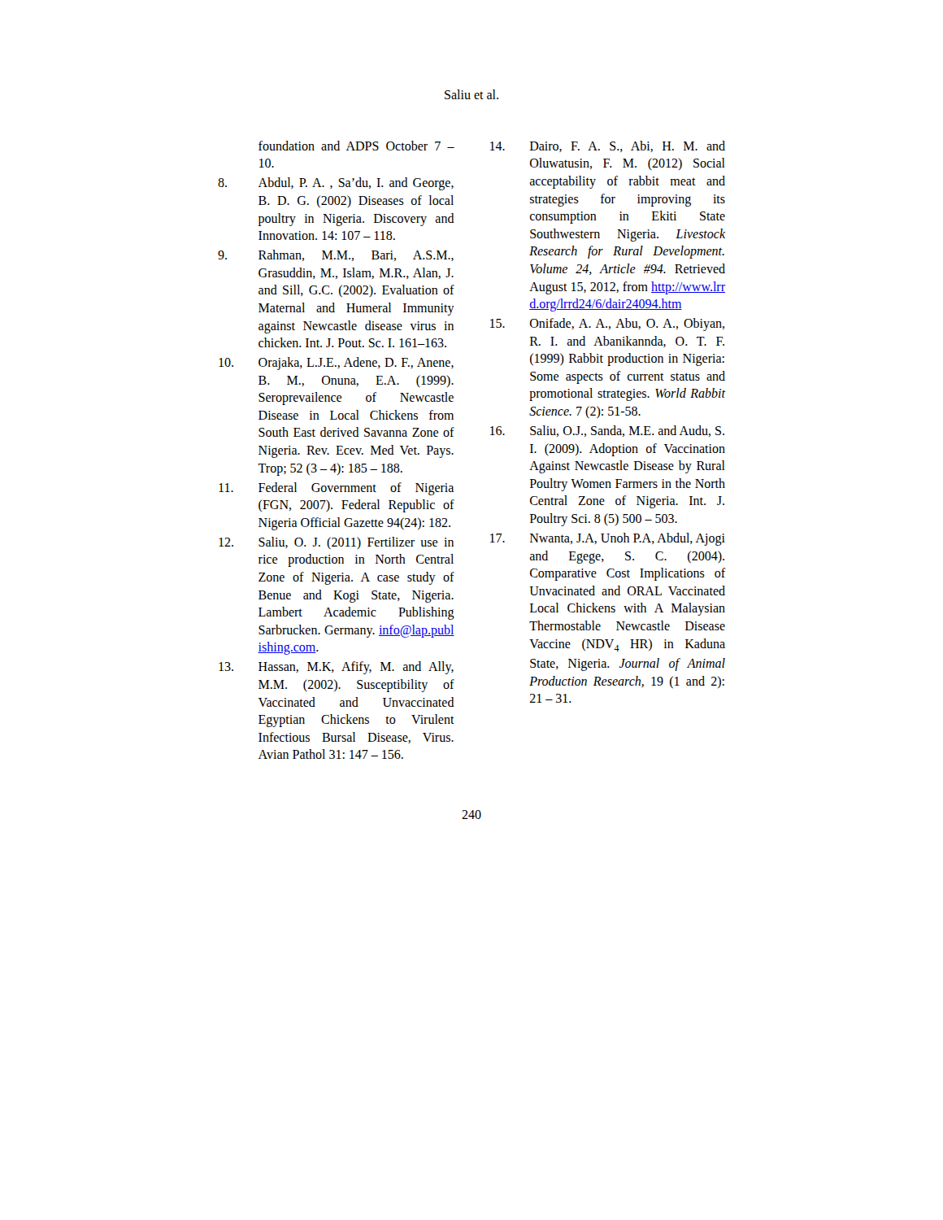Saliu et al.
foundation and ADPS October 7 – 10.
8. Abdul, P. A. , Sa’du, I. and George, B. D. G. (2002) Diseases of local poultry in Nigeria. Discovery and Innovation. 14: 107 – 118.
9. Rahman, M.M., Bari, A.S.M., Grasuddin, M., Islam, M.R., Alan, J. and Sill, G.C. (2002). Evaluation of Maternal and Humeral Immunity against Newcastle disease virus in chicken. Int. J. Pout. Sc. I. 161–163.
10. Orajaka, L.J.E., Adene, D. F., Anene, B. M., Onuna, E.A. (1999). Seroprevailence of Newcastle Disease in Local Chickens from South East derived Savanna Zone of Nigeria. Rev. Ecev. Med Vet. Pays. Trop; 52 (3 – 4): 185 – 188.
11. Federal Government of Nigeria (FGN, 2007). Federal Republic of Nigeria Official Gazette 94(24): 182.
12. Saliu, O. J. (2011) Fertilizer use in rice production in North Central Zone of Nigeria. A case study of Benue and Kogi State, Nigeria. Lambert Academic Publishing Sarbrucken. Germany. info@lap.publishing.com.
13. Hassan, M.K, Afify, M. and Ally, M.M. (2002). Susceptibility of Vaccinated and Unvaccinated Egyptian Chickens to Virulent Infectious Bursal Disease, Virus. Avian Pathol 31: 147 – 156.
14. Dairo, F. A. S., Abi, H. M. and Oluwatusin, F. M. (2012) Social acceptability of rabbit meat and strategies for improving its consumption in Ekiti State Southwestern Nigeria. Livestock Research for Rural Development. Volume 24, Article #94. Retrieved August 15, 2012, from http://www.lrrd.org/lrrd24/6/dair24094.htm
15. Onifade, A. A., Abu, O. A., Obiyan, R. I. and Abanikannda, O. T. F. (1999) Rabbit production in Nigeria: Some aspects of current status and promotional strategies. World Rabbit Science. 7 (2): 51-58.
16. Saliu, O.J., Sanda, M.E. and Audu, S. I. (2009). Adoption of Vaccination Against Newcastle Disease by Rural Poultry Women Farmers in the North Central Zone of Nigeria. Int. J. Poultry Sci. 8 (5) 500 – 503.
17. Nwanta, J.A, Unoh P.A, Abdul, Ajogi and Egege, S. C. (2004). Comparative Cost Implications of Unvacinated and ORAL Vaccinated Local Chickens with A Malaysian Thermostable Newcastle Disease Vaccine (NDV4 HR) in Kaduna State, Nigeria. Journal of Animal Production Research, 19 (1 and 2): 21 – 31.
240